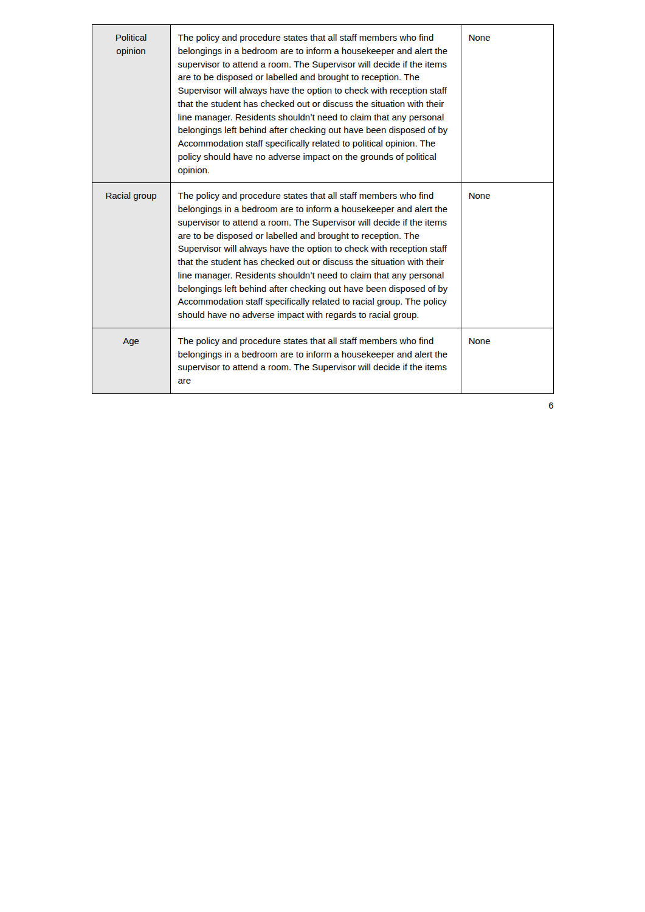| Political opinion | The policy and procedure states that all staff members who find belongings in a bedroom are to inform a housekeeper and alert the supervisor to attend a room. The Supervisor will decide if the items are to be disposed or labelled and brought to reception. The Supervisor will always have the option to check with reception staff that the student has checked out or discuss the situation with their line manager. Residents shouldn’t need to claim that any personal belongings left behind after checking out have been disposed of by Accommodation staff specifically related to political opinion. The policy should have no adverse impact on the grounds of political opinion. | None |
| Racial group | The policy and procedure states that all staff members who find belongings in a bedroom are to inform a housekeeper and alert the supervisor to attend a room. The Supervisor will decide if the items are to be disposed or labelled and brought to reception. The Supervisor will always have the option to check with reception staff that the student has checked out or discuss the situation with their line manager. Residents shouldn’t need to claim that any personal belongings left behind after checking out have been disposed of by Accommodation staff specifically related to racial group. The policy should have no adverse impact with regards to racial group. | None |
| Age | The policy and procedure states that all staff members who find belongings in a bedroom are to inform a housekeeper and alert the supervisor to attend a room. The Supervisor will decide if the items are | None |
6